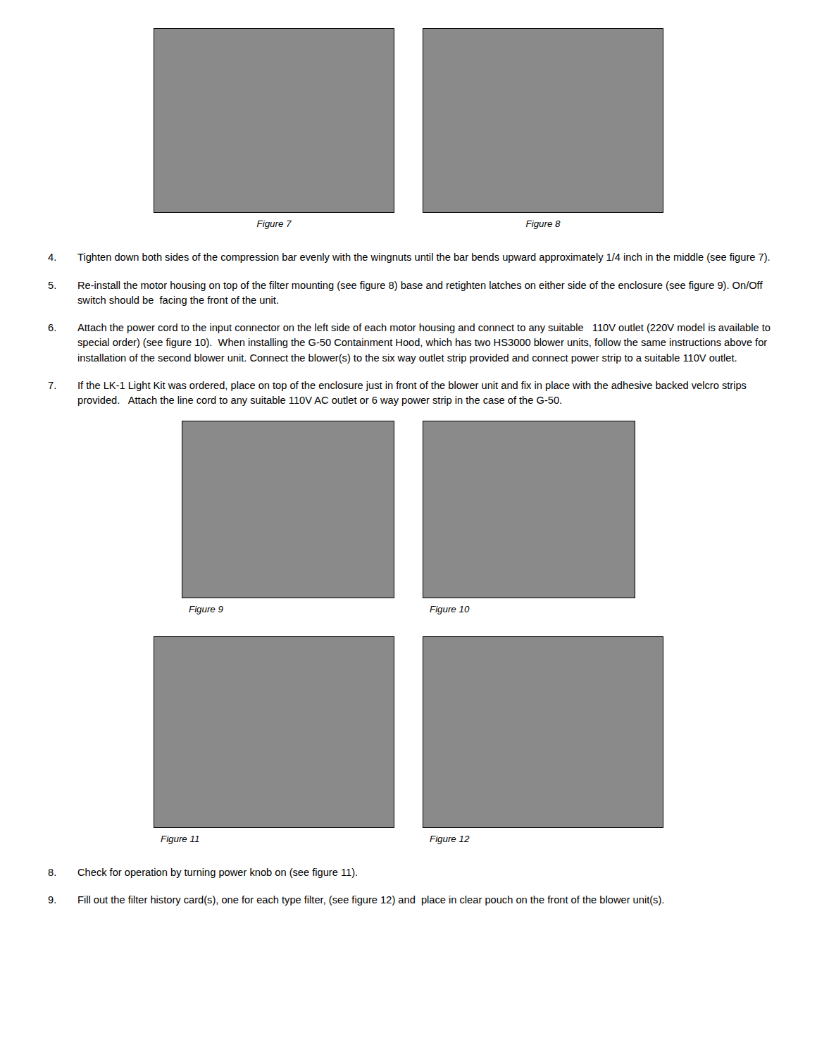Figure 7
Figure 8
4. Tighten down both sides of the compression bar evenly with the wingnuts until the bar bends upward approximately 1/4 inch in the middle (see figure 7).
5. Re-install the motor housing on top of the filter mounting (see figure 8) base and retighten latches on either side of the enclosure (see figure 9). On/Off switch should be facing the front of the unit.
6. Attach the power cord to the input connector on the left side of each motor housing and connect to any suitable 110V outlet (220V model is available to special order) (see figure 10). When installing the G-50 Containment Hood, which has two HS3000 blower units, follow the same instructions above for installation of the second blower unit. Connect the blower(s) to the six way outlet strip provided and connect power strip to a suitable 110V outlet.
7. If the LK-1 Light Kit was ordered, place on top of the enclosure just in front of the blower unit and fix in place with the adhesive backed velcro strips provided. Attach the line cord to any suitable 110V AC outlet or 6 way power strip in the case of the G-50.
Figure 9
Figure 10
Figure 11
Figure 12
8. Check for operation by turning power knob on (see figure 11).
9. Fill out the filter history card(s), one for each type filter, (see figure 12) and place in clear pouch on the front of the blower unit(s).